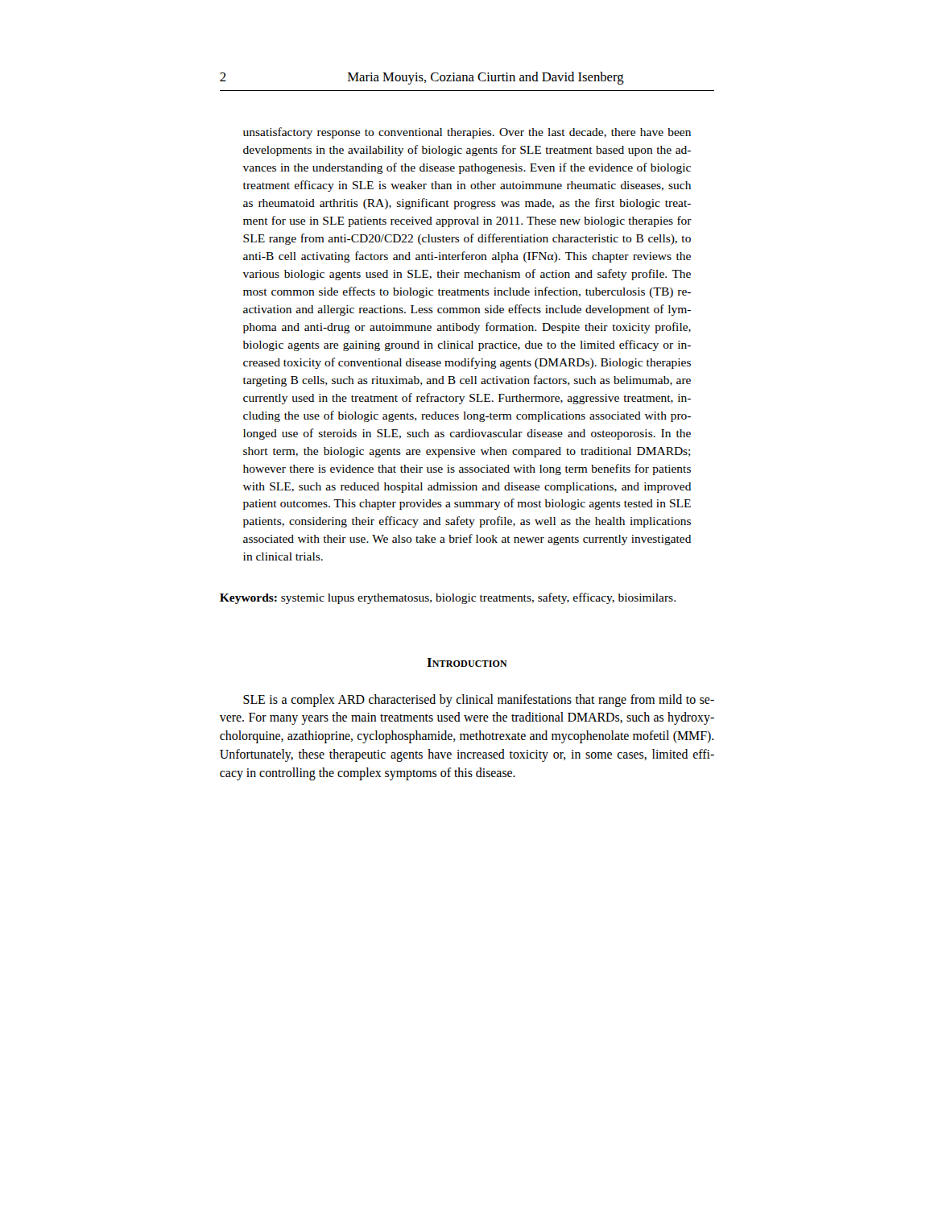2
Maria Mouyis, Coziana Ciurtin and David Isenberg
unsatisfactory response to conventional therapies. Over the last decade, there have been developments in the availability of biologic agents for SLE treatment based upon the advances in the understanding of the disease pathogenesis. Even if the evidence of biologic treatment efficacy in SLE is weaker than in other autoimmune rheumatic diseases, such as rheumatoid arthritis (RA), significant progress was made, as the first biologic treatment for use in SLE patients received approval in 2011. These new biologic therapies for SLE range from anti-CD20/CD22 (clusters of differentiation characteristic to B cells), to anti-B cell activating factors and anti-interferon alpha (IFNα). This chapter reviews the various biologic agents used in SLE, their mechanism of action and safety profile. The most common side effects to biologic treatments include infection, tuberculosis (TB) reactivation and allergic reactions. Less common side effects include development of lymphoma and anti-drug or autoimmune antibody formation. Despite their toxicity profile, biologic agents are gaining ground in clinical practice, due to the limited efficacy or increased toxicity of conventional disease modifying agents (DMARDs). Biologic therapies targeting B cells, such as rituximab, and B cell activation factors, such as belimumab, are currently used in the treatment of refractory SLE. Furthermore, aggressive treatment, including the use of biologic agents, reduces long-term complications associated with prolonged use of steroids in SLE, such as cardiovascular disease and osteoporosis. In the short term, the biologic agents are expensive when compared to traditional DMARDs; however there is evidence that their use is associated with long term benefits for patients with SLE, such as reduced hospital admission and disease complications, and improved patient outcomes. This chapter provides a summary of most biologic agents tested in SLE patients, considering their efficacy and safety profile, as well as the health implications associated with their use. We also take a brief look at newer agents currently investigated in clinical trials.
Keywords: systemic lupus erythematosus, biologic treatments, safety, efficacy, biosimilars.
Introduction
SLE is a complex ARD characterised by clinical manifestations that range from mild to severe. For many years the main treatments used were the traditional DMARDs, such as hydroxycholorquine, azathioprine, cyclophosphamide, methotrexate and mycophenolate mofetil (MMF). Unfortunately, these therapeutic agents have increased toxicity or, in some cases, limited efficacy in controlling the complex symptoms of this disease.